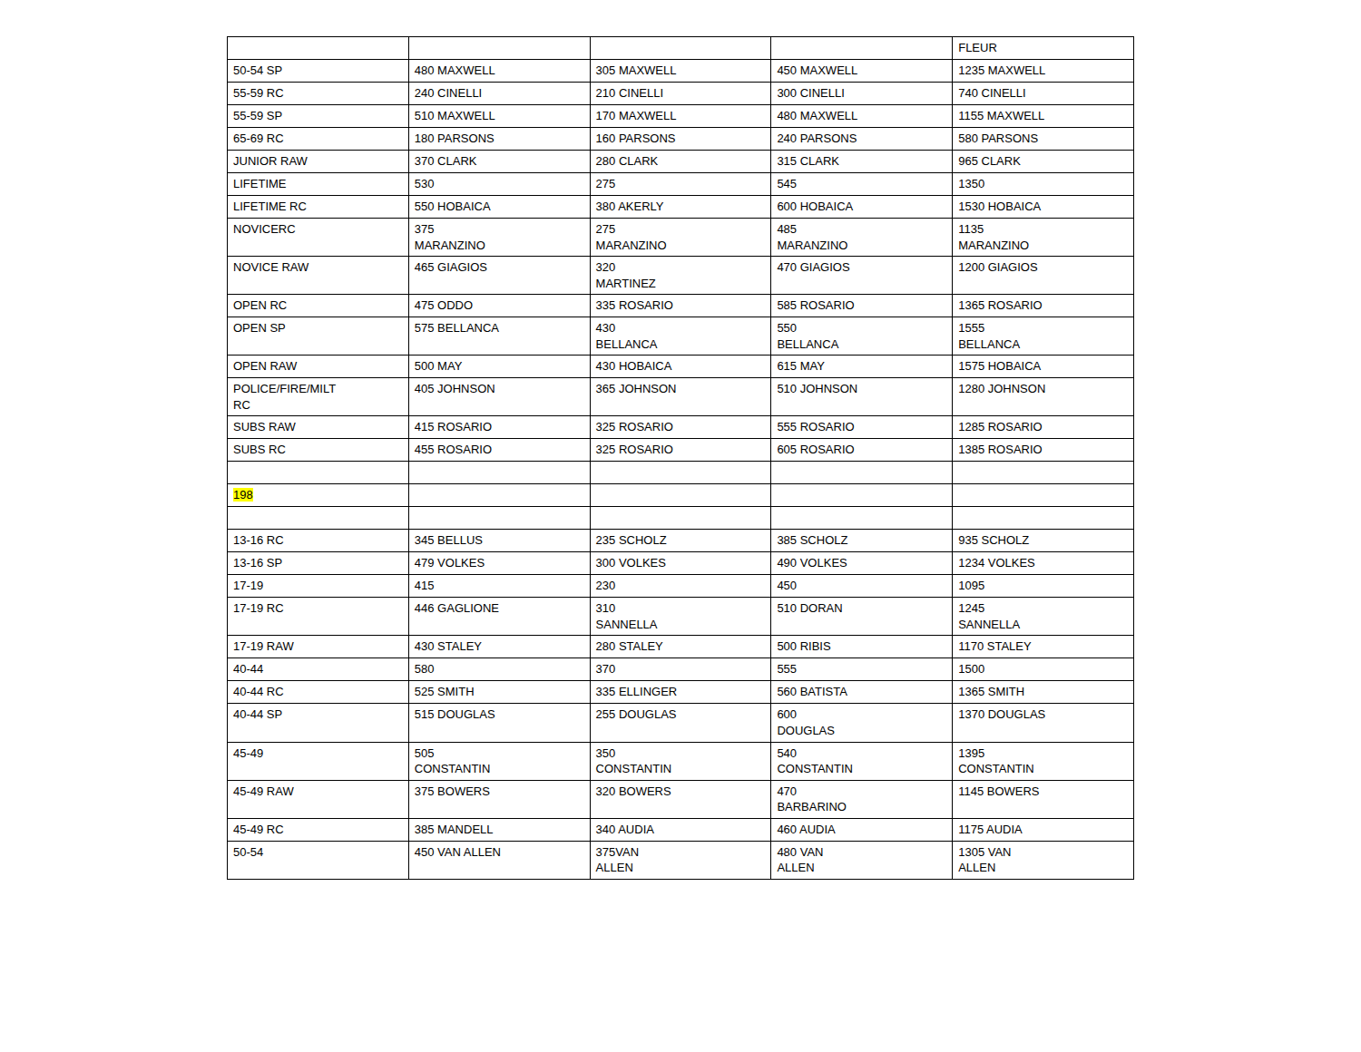| | | | | FLEUR |
| 50-54 SP | 480 MAXWELL | 305 MAXWELL | 450 MAXWELL | 1235 MAXWELL |
| 55-59 RC | 240 CINELLI | 210 CINELLI | 300 CINELLI | 740 CINELLI |
| 55-59 SP | 510 MAXWELL | 170 MAXWELL | 480 MAXWELL | 1155 MAXWELL |
| 65-69 RC | 180 PARSONS | 160 PARSONS | 240 PARSONS | 580 PARSONS |
| JUNIOR RAW | 370 CLARK | 280 CLARK | 315 CLARK | 965 CLARK |
| LIFETIME | 530 | 275 | 545 | 1350 |
| LIFETIME RC | 550 HOBAICA | 380 AKERLY | 600 HOBAICA | 1530 HOBAICA |
| NOVICERC | 375 MARANZINO | 275 MARANZINO | 485 MARANZINO | 1135 MARANZINO |
| NOVICE RAW | 465 GIAGIOS | 320 MARTINEZ | 470 GIAGIOS | 1200 GIAGIOS |
| OPEN RC | 475 ODDO | 335 ROSARIO | 585 ROSARIO | 1365 ROSARIO |
| OPEN SP | 575 BELLANCA | 430 BELLANCA | 550 BELLANCA | 1555 BELLANCA |
| OPEN RAW | 500 MAY | 430 HOBAICA | 615 MAY | 1575 HOBAICA |
| POLICE/FIRE/MILT RC | 405 JOHNSON | 365 JOHNSON | 510 JOHNSON | 1280 JOHNSON |
| SUBS RAW | 415 ROSARIO | 325 ROSARIO | 555 ROSARIO | 1285 ROSARIO |
| SUBS RC | 455 ROSARIO | 325 ROSARIO | 605 ROSARIO | 1385 ROSARIO |
| 198 | | | | |
| 13-16 RC | 345 BELLUS | 235 SCHOLZ | 385 SCHOLZ | 935 SCHOLZ |
| 13-16 SP | 479 VOLKES | 300 VOLKES | 490 VOLKES | 1234 VOLKES |
| 17-19 | 415 | 230 | 450 | 1095 |
| 17-19 RC | 446 GAGLIONE | 310 SANNELLA | 510 DORAN | 1245 SANNELLA |
| 17-19 RAW | 430 STALEY | 280 STALEY | 500 RIBIS | 1170 STALEY |
| 40-44 | 580 | 370 | 555 | 1500 |
| 40-44 RC | 525 SMITH | 335 ELLINGER | 560 BATISTA | 1365 SMITH |
| 40-44 SP | 515 DOUGLAS | 255 DOUGLAS | 600 DOUGLAS | 1370 DOUGLAS |
| 45-49 | 505 CONSTANTIN | 350 CONSTANTIN | 540 CONSTANTIN | 1395 CONSTANTIN |
| 45-49 RAW | 375 BOWERS | 320 BOWERS | 470 BARBARINO | 1145 BOWERS |
| 45-49 RC | 385 MANDELL | 340 AUDIA | 460 AUDIA | 1175 AUDIA |
| 50-54 | 450 VAN ALLEN | 375VAN ALLEN | 480 VAN ALLEN | 1305 VAN ALLEN |